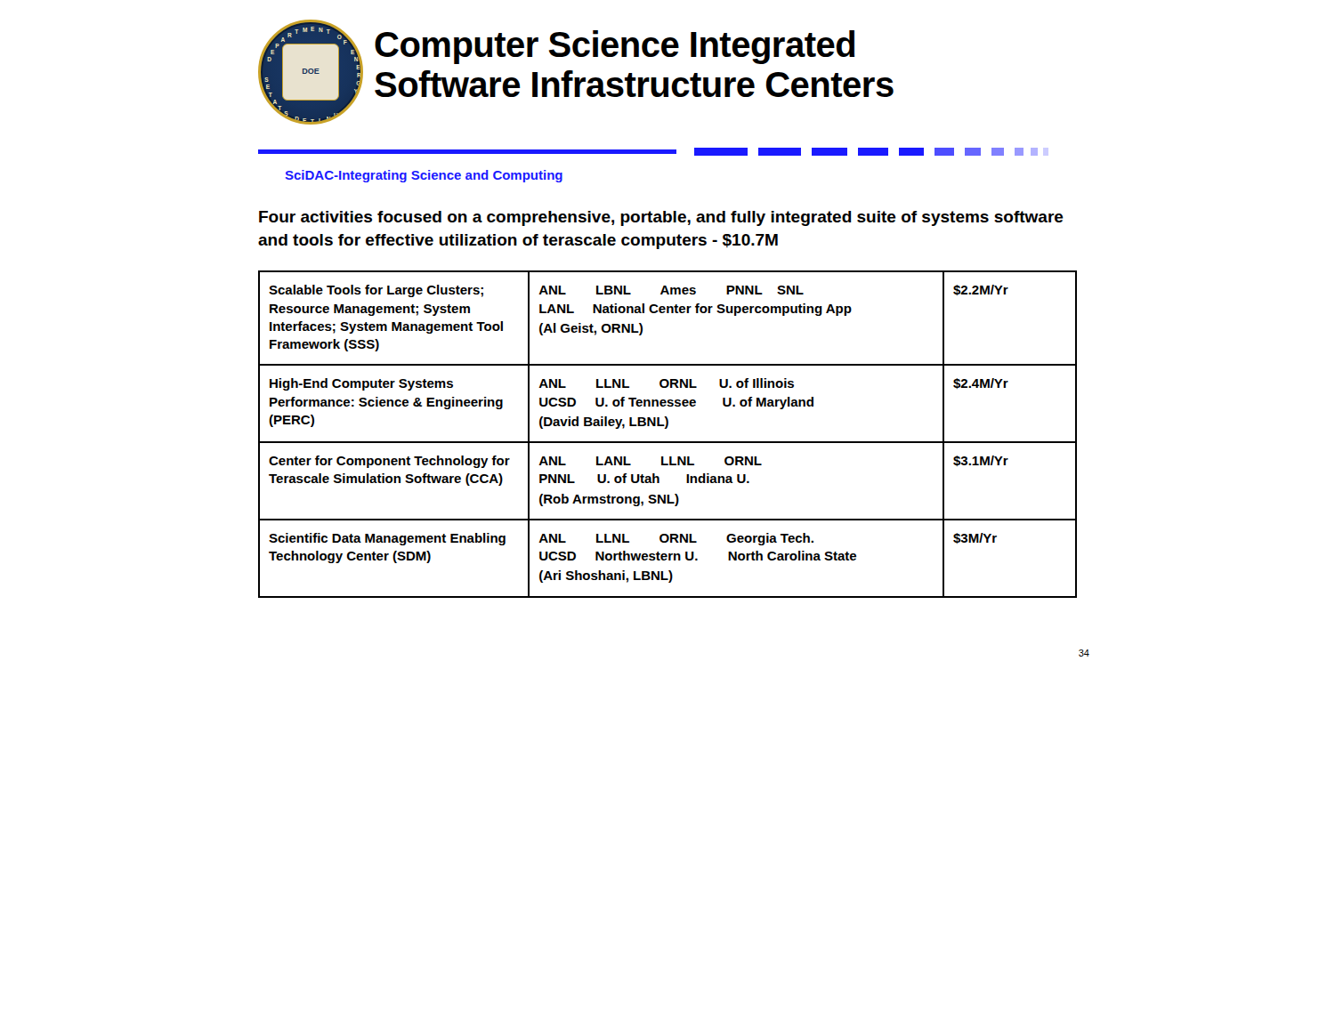D E P A R T M E N T O F E N E R G Y U N I T E D S T A T E S
DOE
Computer Science Integrated
Software Infrastructure Centers
SciDAC-Integrating Science and Computing
Four activities focused on a comprehensive, portable, and fully integrated suite of systems software and tools for effective utilization of terascale computers - $10.7M
| Scalable Tools for Large Clusters; Resource Management; System Interfaces; System Management Tool Framework (SSS) | ANL LBNL Ames PNNL SNL LANL National Center for Supercomputing App (Al Geist, ORNL) | $2.2M/Yr |
| High-End Computer Systems Performance: Science & Engineering (PERC) | ANL LLNL ORNL U. of Illinois UCSD U. of Tennessee U. of Maryland (David Bailey, LBNL) | $2.4M/Yr |
| Center for Component Technology for Terascale Simulation Software (CCA) | ANL LANL LLNL ORNL PNNL U. of Utah Indiana U. (Rob Armstrong, SNL) | $3.1M/Yr |
| Scientific Data Management Enabling Technology Center (SDM) | ANL LLNL ORNL Georgia Tech. UCSD Northwestern U. North Carolina State (Ari Shoshani, LBNL) | $3M/Yr |
34